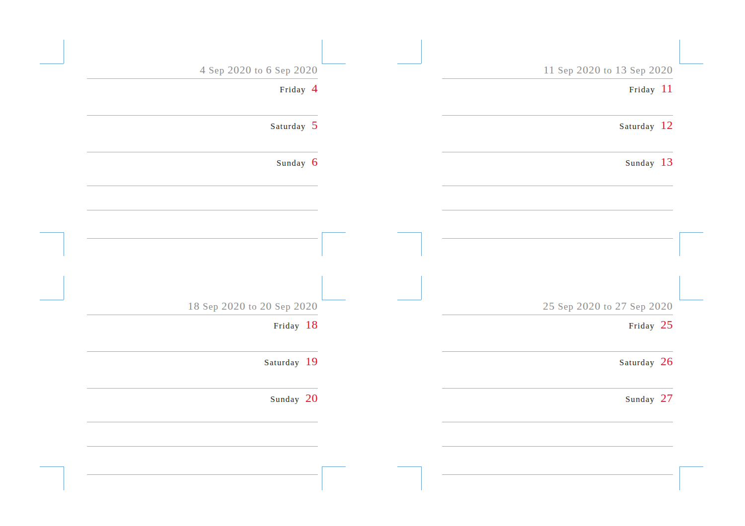4 Sep 2020 to 6 Sep 2020
Friday 4
Saturday 5
Sunday 6
11 Sep 2020 to 13 Sep 2020
Friday 11
Saturday 12
Sunday 13
18 Sep 2020 to 20 Sep 2020
Friday 18
Saturday 19
Sunday 20
25 Sep 2020 to 27 Sep 2020
Friday 25
Saturday 26
Sunday 27